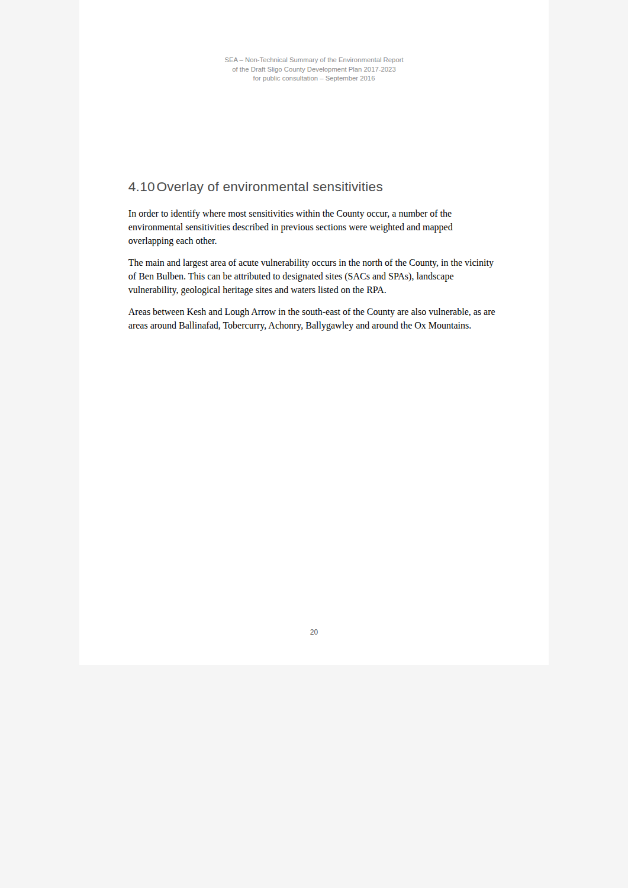SEA – Non-Technical Summary of the Environmental Report
of the Draft Sligo County Development Plan 2017-2023
for public consultation – September 2016
4.10 Overlay of environmental sensitivities
In order to identify where most sensitivities within the County occur, a number of the environmental sensitivities described in previous sections were weighted and mapped overlapping each other.
The main and largest area of acute vulnerability occurs in the north of the County, in the vicinity of Ben Bulben. This can be attributed to designated sites (SACs and SPAs), landscape vulnerability, geological heritage sites and waters listed on the RPA.
Areas between Kesh and Lough Arrow in the south-east of the County are also vulnerable, as are areas around Ballinafad, Tobercurry, Achonry, Ballygawley and around the Ox Mountains.
20